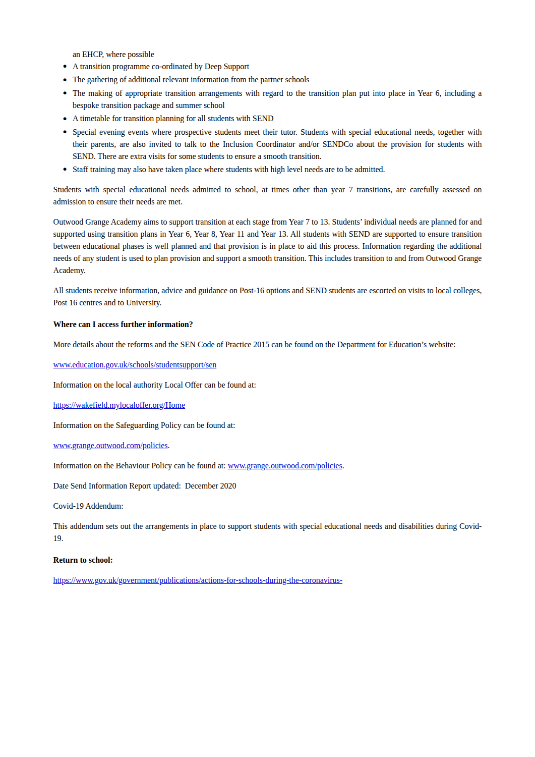an EHCP, where possible
A transition programme co-ordinated by Deep Support
The gathering of additional relevant information from the partner schools
The making of appropriate transition arrangements with regard to the transition plan put into place in Year 6, including a bespoke transition package and summer school
A timetable for transition planning for all students with SEND
Special evening events where prospective students meet their tutor. Students with special educational needs, together with their parents, are also invited to talk to the Inclusion Coordinator and/or SENDCo about the provision for students with SEND. There are extra visits for some students to ensure a smooth transition.
Staff training may also have taken place where students with high level needs are to be admitted.
Students with special educational needs admitted to school, at times other than year 7 transitions, are carefully assessed on admission to ensure their needs are met.
Outwood Grange Academy aims to support transition at each stage from Year 7 to 13. Students’ individual needs are planned for and supported using transition plans in Year 6, Year 8, Year 11 and Year 13. All students with SEND are supported to ensure transition between educational phases is well planned and that provision is in place to aid this process. Information regarding the additional needs of any student is used to plan provision and support a smooth transition. This includes transition to and from Outwood Grange Academy.
All students receive information, advice and guidance on Post-16 options and SEND students are escorted on visits to local colleges, Post 16 centres and to University.
Where can I access further information?
More details about the reforms and the SEN Code of Practice 2015 can be found on the Department for Education’s website:
www.education.gov.uk/schools/studentsupport/sen
Information on the local authority Local Offer can be found at:
https://wakefield.mylocaloffer.org/Home
Information on the Safeguarding Policy can be found at:
www.grange.outwood.com/policies.
Information on the Behaviour Policy can be found at: www.grange.outwood.com/policies.
Date Send Information Report updated: December 2020
Covid-19 Addendum:
This addendum sets out the arrangements in place to support students with special educational needs and disabilities during Covid-19.
Return to school:
https://www.gov.uk/government/publications/actions-for-schools-during-the-coronavirus-